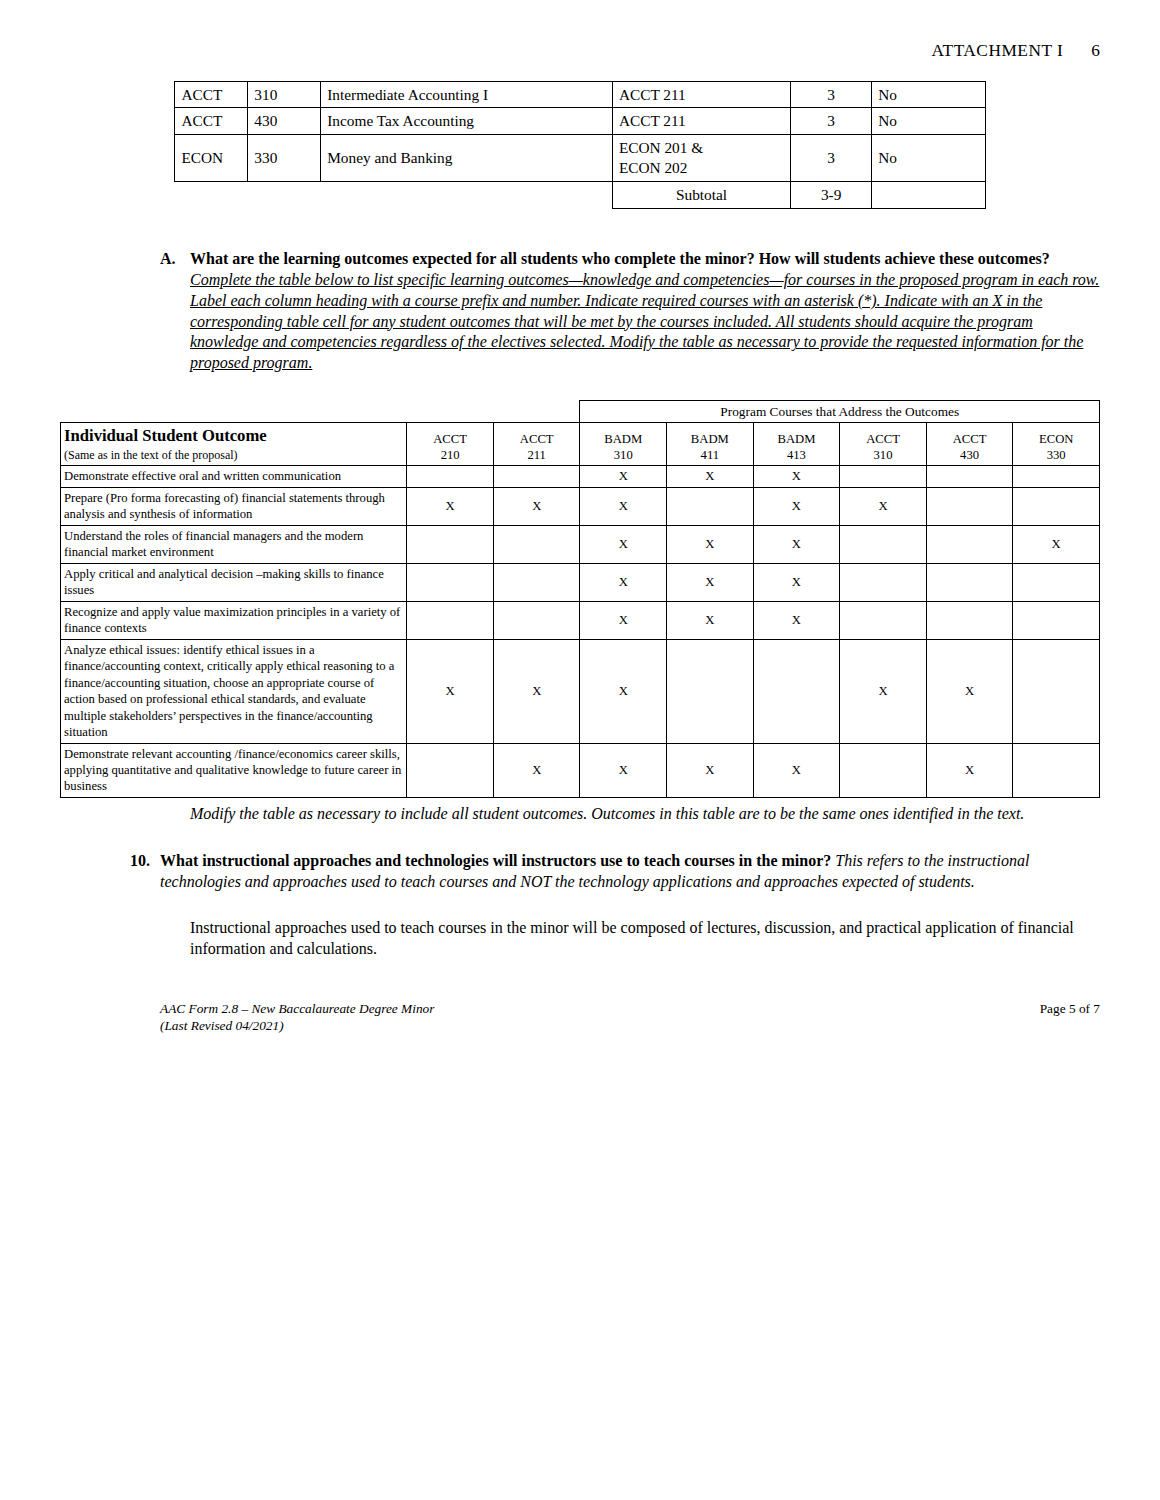ATTACHMENT I 6
| ACCT | 310 | Intermediate Accounting I | ACCT 211 | 3 | No |
| ACCT | 430 | Income Tax Accounting | ACCT 211 | 3 | No |
| ECON | 330 | Money and Banking | ECON 201 & ECON 202 | 3 | No |
| | | | Subtotal | 3-9 | |
A.
What are the learning outcomes expected for all students who complete the minor? How will students achieve these outcomes? Complete the table below to list specific learning outcomes—knowledge and competencies—for courses in the proposed program in each row. Label each column heading with a course prefix and number. Indicate required courses with an asterisk (*). Indicate with an X in the corresponding table cell for any student outcomes that will be met by the courses included. All students should acquire the program knowledge and competencies regardless of the electives selected. Modify the table as necessary to provide the requested information for the proposed program.
| | | | Program Courses that Address the Outcomes |
| Individual Student Outcome (Same as in the text of the proposal) | ACCT 210 | ACCT 211 | BADM 310 | BADM 411 | BADM 413 | ACCT 310 | ACCT 430 | ECON 330 |
| Demonstrate effective oral and written communication | | | X | X | X | | | |
| Prepare (Pro forma forecasting of) financial statements through analysis and synthesis of information | X | X | X | | X | X | | |
| Understand the roles of financial managers and the modern financial market environment | | | X | X | X | | | X |
| Apply critical and analytical decision –making skills to finance issues | | | X | X | X | | | |
| Recognize and apply value maximization principles in a variety of finance contexts | | | X | X | X | | | |
| Analyze ethical issues: identify ethical issues in a finance/accounting context, critically apply ethical reasoning to a finance/accounting situation, choose an appropriate course of action based on professional ethical standards, and evaluate multiple stakeholders’ perspectives in the finance/accounting situation | X | X | X | | | X | X | |
| Demonstrate relevant accounting /finance/economics career skills, applying quantitative and qualitative knowledge to future career in business | | X | X | X | X | | X | |
Modify the table as necessary to include all student outcomes. Outcomes in this table are to be the same ones identified in the text.
10.
What instructional approaches and technologies will instructors use to teach courses in the minor? This refers to the instructional technologies and approaches used to teach courses and NOT the technology applications and approaches expected of students.
Instructional approaches used to teach courses in the minor will be composed of lectures, discussion, and practical application of financial information and calculations.
AAC Form 2.8 – New Baccalaureate Degree Minor (Last Revised 04/2021)
Page 5 of 7